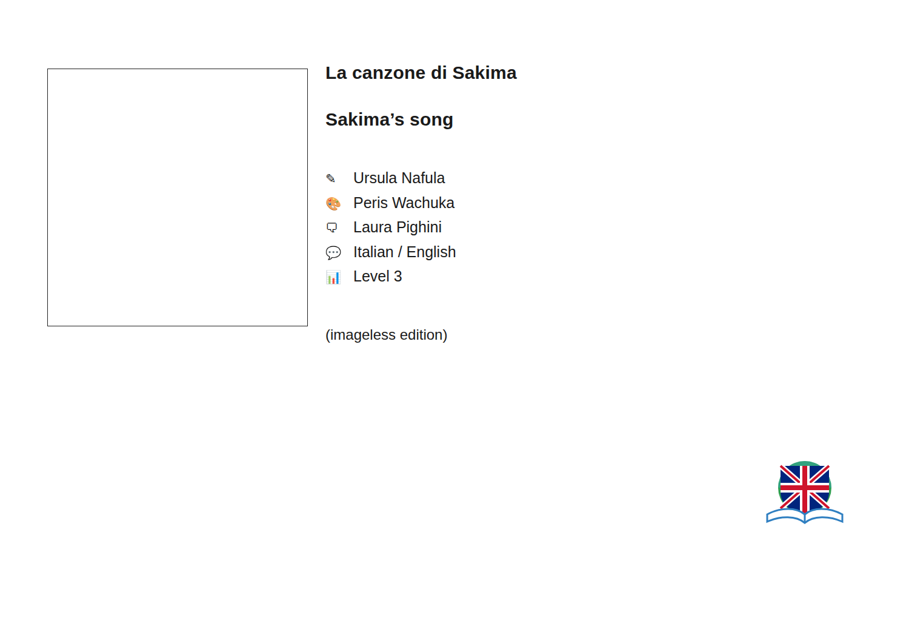La canzone di Sakima
Sakima’s song
✎Ursula Nafula
🎨Peris Wachuka
🗨Laura Pighini
💬Italian / English
📊Level 3
(imageless edition)